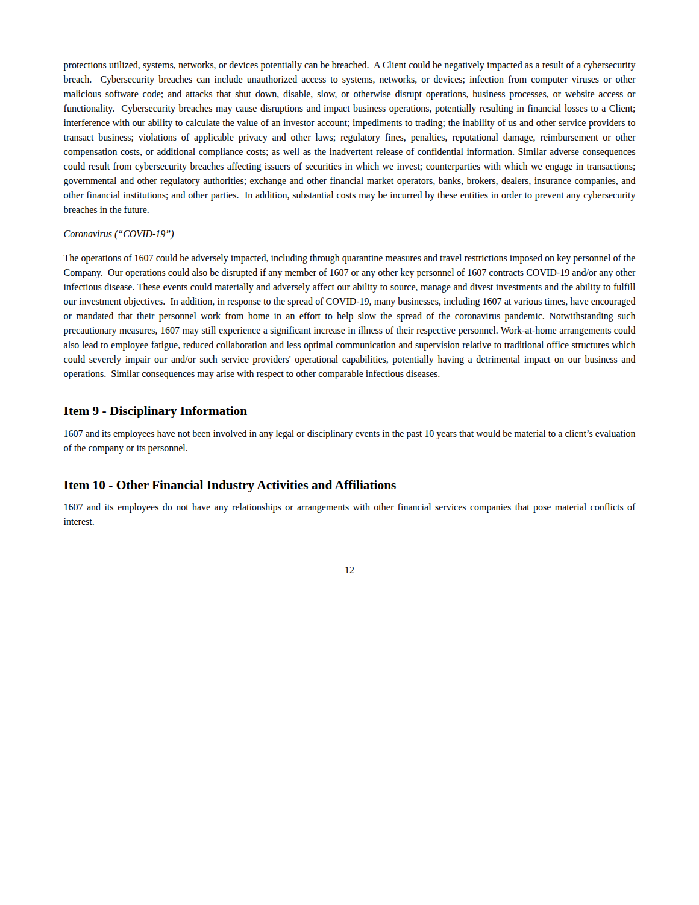protections utilized, systems, networks, or devices potentially can be breached. A Client could be negatively impacted as a result of a cybersecurity breach. Cybersecurity breaches can include unauthorized access to systems, networks, or devices; infection from computer viruses or other malicious software code; and attacks that shut down, disable, slow, or otherwise disrupt operations, business processes, or website access or functionality. Cybersecurity breaches may cause disruptions and impact business operations, potentially resulting in financial losses to a Client; interference with our ability to calculate the value of an investor account; impediments to trading; the inability of us and other service providers to transact business; violations of applicable privacy and other laws; regulatory fines, penalties, reputational damage, reimbursement or other compensation costs, or additional compliance costs; as well as the inadvertent release of confidential information. Similar adverse consequences could result from cybersecurity breaches affecting issuers of securities in which we invest; counterparties with which we engage in transactions; governmental and other regulatory authorities; exchange and other financial market operators, banks, brokers, dealers, insurance companies, and other financial institutions; and other parties. In addition, substantial costs may be incurred by these entities in order to prevent any cybersecurity breaches in the future.
Coronavirus (“COVID-19”)
The operations of 1607 could be adversely impacted, including through quarantine measures and travel restrictions imposed on key personnel of the Company. Our operations could also be disrupted if any member of 1607 or any other key personnel of 1607 contracts COVID-19 and/or any other infectious disease. These events could materially and adversely affect our ability to source, manage and divest investments and the ability to fulfill our investment objectives. In addition, in response to the spread of COVID-19, many businesses, including 1607 at various times, have encouraged or mandated that their personnel work from home in an effort to help slow the spread of the coronavirus pandemic. Notwithstanding such precautionary measures, 1607 may still experience a significant increase in illness of their respective personnel. Work-at-home arrangements could also lead to employee fatigue, reduced collaboration and less optimal communication and supervision relative to traditional office structures which could severely impair our and/or such service providers' operational capabilities, potentially having a detrimental impact on our business and operations. Similar consequences may arise with respect to other comparable infectious diseases.
Item 9 - Disciplinary Information
1607 and its employees have not been involved in any legal or disciplinary events in the past 10 years that would be material to a client’s evaluation of the company or its personnel.
Item 10 - Other Financial Industry Activities and Affiliations
1607 and its employees do not have any relationships or arrangements with other financial services companies that pose material conflicts of interest.
12